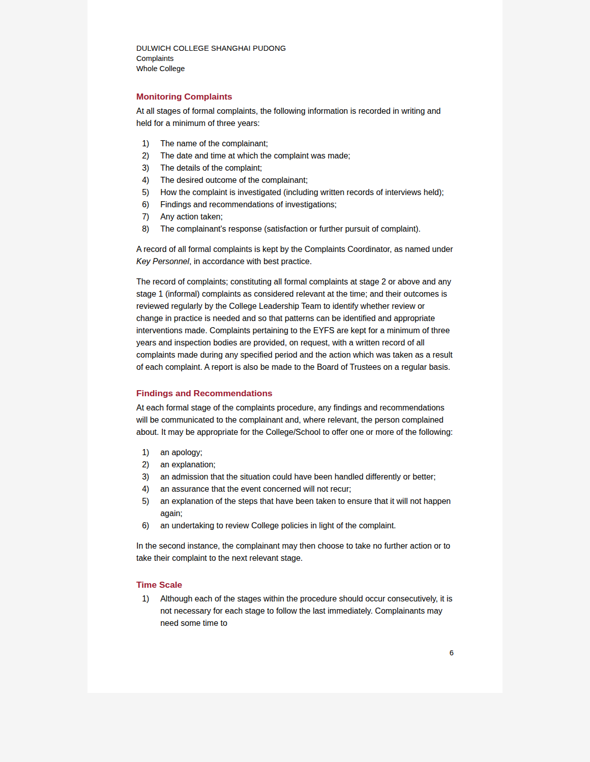DULWICH COLLEGE SHANGHAI PUDONG
Complaints
Whole College
Monitoring Complaints
At all stages of formal complaints, the following information is recorded in writing and held for a minimum of three years:
The name of the complainant;
The date and time at which the complaint was made;
The details of the complaint;
The desired outcome of the complainant;
How the complaint is investigated (including written records of interviews held);
Findings and recommendations of investigations;
Any action taken;
The complainant's response (satisfaction or further pursuit of complaint).
A record of all formal complaints is kept by the Complaints Coordinator, as named under Key Personnel, in accordance with best practice.
The record of complaints; constituting all formal complaints at stage 2 or above and any stage 1 (informal) complaints as considered relevant at the time; and their outcomes is reviewed regularly by the College Leadership Team to identify whether review or change in practice is needed and so that patterns can be identified and appropriate interventions made. Complaints pertaining to the EYFS are kept for a minimum of three years and inspection bodies are provided, on request, with a written record of all complaints made during any specified period and the action which was taken as a result of each complaint. A report is also be made to the Board of Trustees on a regular basis.
Findings and Recommendations
At each formal stage of the complaints procedure, any findings and recommendations will be communicated to the complainant and, where relevant, the person complained about. It may be appropriate for the College/School to offer one or more of the following:
an apology;
an explanation;
an admission that the situation could have been handled differently or better;
an assurance that the event concerned will not recur;
an explanation of the steps that have been taken to ensure that it will not happen again;
an undertaking to review College policies in light of the complaint.
In the second instance, the complainant may then choose to take no further action or to take their complaint to the next relevant stage.
Time Scale
Although each of the stages within the procedure should occur consecutively, it is not necessary for each stage to follow the last immediately. Complainants may need some time to
6